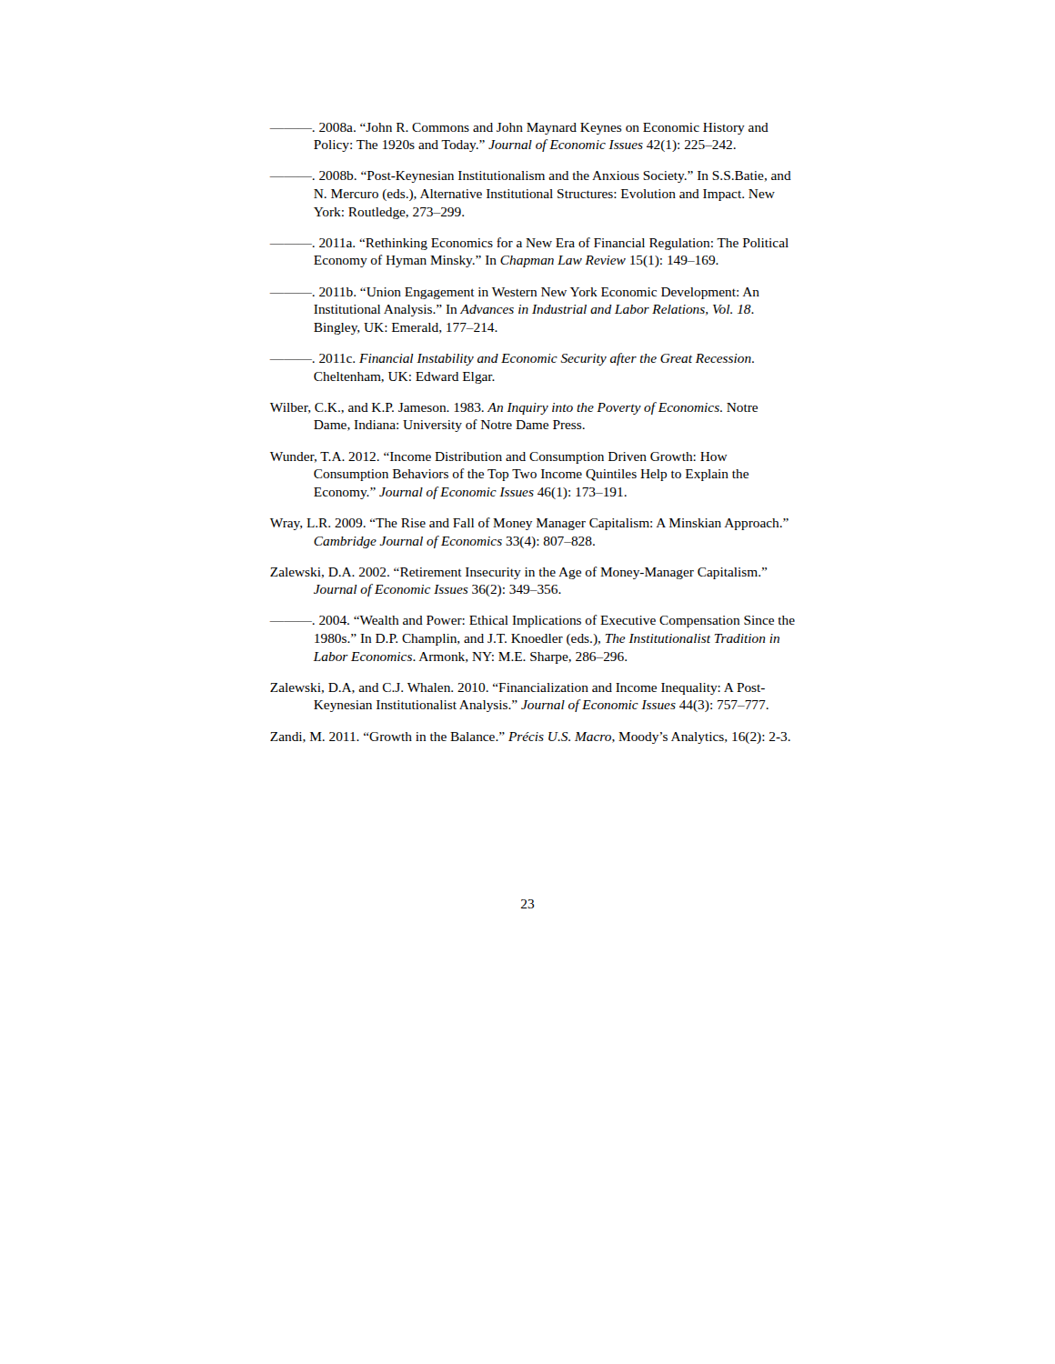———. 2008a. “John R. Commons and John Maynard Keynes on Economic History and Policy: The 1920s and Today.” Journal of Economic Issues 42(1): 225–242.
———. 2008b. “Post-Keynesian Institutionalism and the Anxious Society.” In S.S.Batie, and N. Mercuro (eds.), Alternative Institutional Structures: Evolution and Impact. New York: Routledge, 273–299.
———. 2011a. “Rethinking Economics for a New Era of Financial Regulation: The Political Economy of Hyman Minsky.” In Chapman Law Review 15(1): 149–169.
———. 2011b. “Union Engagement in Western New York Economic Development: An Institutional Analysis.” In Advances in Industrial and Labor Relations, Vol. 18. Bingley, UK: Emerald, 177–214.
———. 2011c. Financial Instability and Economic Security after the Great Recession. Cheltenham, UK: Edward Elgar.
Wilber, C.K., and K.P. Jameson. 1983. An Inquiry into the Poverty of Economics. Notre Dame, Indiana: University of Notre Dame Press.
Wunder, T.A. 2012. “Income Distribution and Consumption Driven Growth: How Consumption Behaviors of the Top Two Income Quintiles Help to Explain the Economy.” Journal of Economic Issues 46(1): 173–191.
Wray, L.R. 2009. “The Rise and Fall of Money Manager Capitalism: A Minskian Approach.” Cambridge Journal of Economics 33(4): 807–828.
Zalewski, D.A. 2002. “Retirement Insecurity in the Age of Money-Manager Capitalism.” Journal of Economic Issues 36(2): 349–356.
———. 2004. “Wealth and Power: Ethical Implications of Executive Compensation Since the 1980s.” In D.P. Champlin, and J.T. Knoedler (eds.), The Institutionalist Tradition in Labor Economics. Armonk, NY: M.E. Sharpe, 286–296.
Zalewski, D.A, and C.J. Whalen. 2010. “Financialization and Income Inequality: A Post-Keynesian Institutionalist Analysis.” Journal of Economic Issues 44(3): 757–777.
Zandi, M. 2011. “Growth in the Balance.” Précis U.S. Macro, Moody’s Analytics, 16(2): 2-3.
23